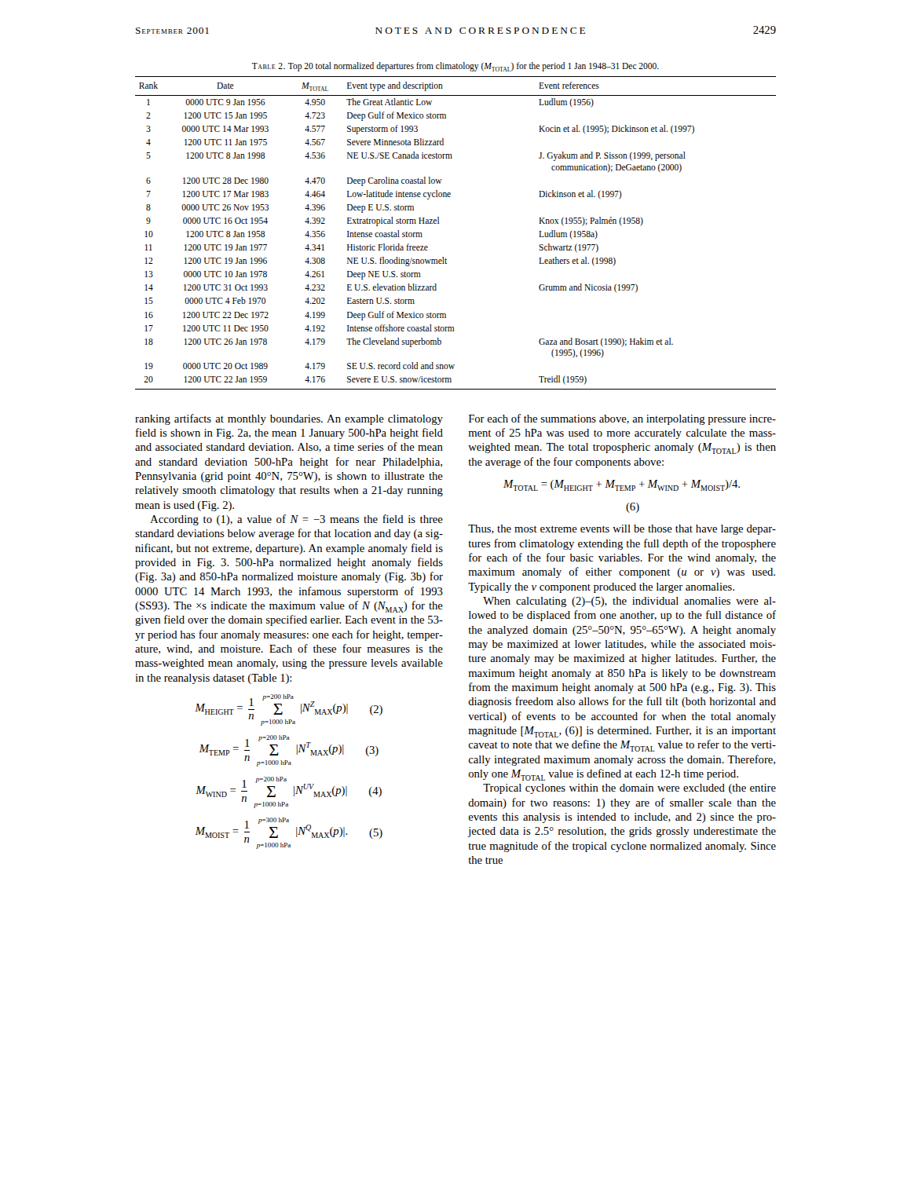September 2001 NOTES AND CORRESPONDENCE 2429
Table 2. Top 20 total normalized departures from climatology ( M TOTAL ) for the period 1 Jan 1948–31 Dec 2000.
| Rank | Date | M TOTAL | Event type and description | Event references |
| --- | --- | --- | --- | --- |
| 1 | 0000 UTC 9 Jan 1956 | 4.950 | The Great Atlantic Low | Ludlum (1956) |
| 2 | 1200 UTC 15 Jan 1995 | 4.723 | Deep Gulf of Mexico storm | |
| 3 | 0000 UTC 14 Mar 1993 | 4.577 | Superstorm of 1993 | Kocin et al. (1995); Dickinson et al. (1997) |
| 4 | 1200 UTC 11 Jan 1975 | 4.567 | Severe Minnesota Blizzard | |
| 5 | 1200 UTC 8 Jan 1998 | 4.536 | NE U.S./SE Canada icestorm | J. Gyakum and P. Sisson (1999, personal communication); DeGaetano (2000) |
| 6 | 1200 UTC 28 Dec 1980 | 4.470 | Deep Carolina coastal low | |
| 7 | 1200 UTC 17 Mar 1983 | 4.464 | Low-latitude intense cyclone | Dickinson et al. (1997) |
| 8 | 0000 UTC 26 Nov 1953 | 4.396 | Deep E U.S. storm | |
| 9 | 0000 UTC 16 Oct 1954 | 4.392 | Extratropical storm Hazel | Knox (1955); Palmén (1958) |
| 10 | 1200 UTC 8 Jan 1958 | 4.356 | Intense coastal storm | Ludlum (1958a) |
| 11 | 1200 UTC 19 Jan 1977 | 4.341 | Historic Florida freeze | Schwartz (1977) |
| 12 | 1200 UTC 19 Jan 1996 | 4.308 | NE U.S. flooding/snowmelt | Leathers et al. (1998) |
| 13 | 0000 UTC 10 Jan 1978 | 4.261 | Deep NE U.S. storm | |
| 14 | 1200 UTC 31 Oct 1993 | 4.232 | E U.S. elevation blizzard | Grumm and Nicosia (1997) |
| 15 | 0000 UTC 4 Feb 1970 | 4.202 | Eastern U.S. storm | |
| 16 | 1200 UTC 22 Dec 1972 | 4.199 | Deep Gulf of Mexico storm | |
| 17 | 1200 UTC 11 Dec 1950 | 4.192 | Intense offshore coastal storm | |
| 18 | 1200 UTC 26 Jan 1978 | 4.179 | The Cleveland superbomb | Gaza and Bosart (1990); Hakim et al. (1995), (1996) |
| 19 | 0000 UTC 20 Oct 1989 | 4.179 | SE U.S. record cold and snow | |
| 20 | 1200 UTC 22 Jan 1959 | 4.176 | Severe E U.S. snow/icestorm | Treidl (1959) |
ranking artifacts at monthly boundaries. An example climatology field is shown in Fig. 2a, the mean 1 January 500-hPa height field and associated standard deviation. Also, a time series of the mean and standard deviation 500-hPa height for near Philadelphia, Pennsylvania (grid point 40°N, 75°W), is shown to illustrate the relatively smooth climatology that results when a 21-day running mean is used (Fig. 2).
According to (1), a value of N = −3 means the field is three standard deviations below average for that location and day (a significant, but not extreme, departure). An example anomaly field is provided in Fig. 3. 500-hPa normalized height anomaly fields (Fig. 3a) and 850-hPa normalized moisture anomaly (Fig. 3b) for 0000 UTC 14 March 1993, the infamous superstorm of 1993 (SS93). The ×s indicate the maximum value of N (NMAX) for the given field over the domain specified earlier. Each event in the 53-yr period has four anomaly measures: one each for height, temperature, wind, and moisture. Each of these four measures is the mass-weighted mean anomaly, using the pressure levels available in the reanalysis dataset (Table 1):
MHEIGHT = 1 n p=200 hPa Σp=1000 hPa |NZMAX(p)| (2)
MTEMP = 1 n p=200 hPa Σp=1000 hPa |NTMAX(p)| (3)
MWIND = 1 n p=200 hPa Σp=1000 hPa |NUVMAX(p)| (4)
MMOIST = 1 n p=300 hPa Σp=1000 hPa |NQMAX(p)|. (5)
For each of the summations above, an interpolating pressure increment of 25 hPa was used to more accurately calculate the mass-weighted mean. The total tropospheric anomaly (MTOTAL) is then the average of the four components above:
MTOTAL = (MHEIGHT + MTEMP + MWIND + MMOIST)/4.
(6)
Thus, the most extreme events will be those that have large departures from climatology extending the full depth of the troposphere for each of the four basic variables. For the wind anomaly, the maximum anomaly of either component (u or v) was used. Typically the v component produced the larger anomalies.
When calculating (2)–(5), the individual anomalies were allowed to be displaced from one another, up to the full distance of the analyzed domain (25°–50°N, 95°–65°W). A height anomaly may be maximized at lower latitudes, while the associated moisture anomaly may be maximized at higher latitudes. Further, the maximum height anomaly at 850 hPa is likely to be downstream from the maximum height anomaly at 500 hPa (e.g., Fig. 3). This diagnosis freedom also allows for the full tilt (both horizontal and vertical) of events to be accounted for when the total anomaly magnitude [MTOTAL, (6)] is determined. Further, it is an important caveat to note that we define the MTOTAL value to refer to the vertically integrated maximum anomaly across the domain. Therefore, only one MTOTAL value is defined at each 12-h time period.
Tropical cyclones within the domain were excluded (the entire domain) for two reasons: 1) they are of smaller scale than the events this analysis is intended to include, and 2) since the projected data is 2.5° resolution, the grids grossly underestimate the true magnitude of the tropical cyclone normalized anomaly. Since the true